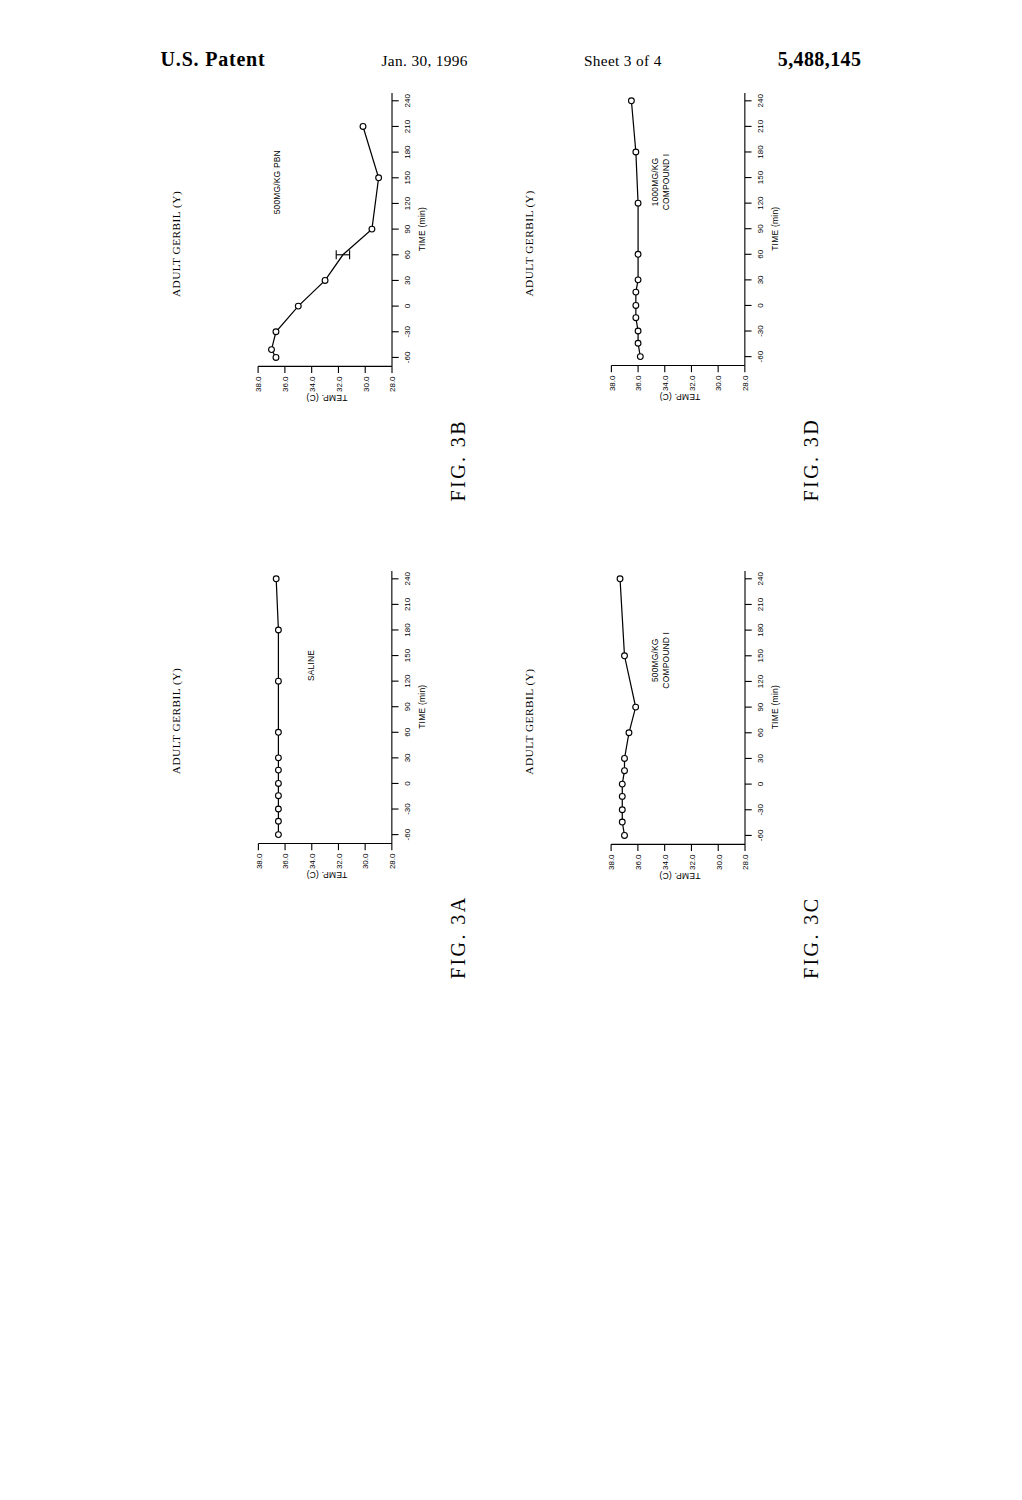U.S. Patent Jan. 30, 1996 Sheet 3 of 4 5,488,145
FIG. 3A
ADULT GERBIL (Y)
38.0 36.0 34.0 32.0 30.0 28.0 TEMP. (C) -60 -30 0 30 60 90 120 150 180 210 240 TIME (min) SALINE
FIG. 3B
ADULT GERBIL (Y)
38.0 36.0 34.0 32.0 30.0 28.0 TEMP. (C) -60 -30 0 30 60 90 120 150 180 210 240 TIME (min) 500MG/KG PBN
FIG. 3C
ADULT GERBIL (Y)
38.0 36.0 34.0 32.0 30.0 28.0 TEMP. (C) -60 -30 0 30 60 90 120 150 180 210 240 TIME (min) 500MG/KG COMPOUND I
FIG. 3D
ADULT GERBIL (Y)
38.0 36.0 34.0 32.0 30.0 28.0 TEMP. (C) -60 -30 0 30 60 90 120 150 180 210 240 TIME (min) 1000MG/KG COMPOUND I